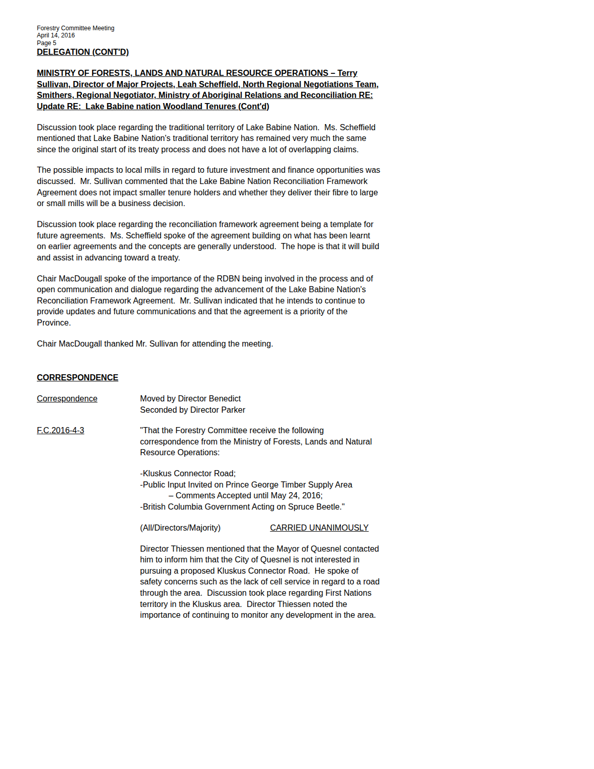Forestry Committee Meeting
April 14, 2016
Page 5
DELEGATION (CONT'D)
MINISTRY OF FORESTS, LANDS AND NATURAL RESOURCE OPERATIONS – Terry Sullivan, Director of Major Projects, Leah Scheffield, North Regional Negotiations Team, Smithers, Regional Negotiator, Ministry of Aboriginal Relations and Reconciliation RE: Update RE: Lake Babine nation Woodland Tenures (Cont'd)
Discussion took place regarding the traditional territory of Lake Babine Nation. Ms. Scheffield mentioned that Lake Babine Nation's traditional territory has remained very much the same since the original start of its treaty process and does not have a lot of overlapping claims.
The possible impacts to local mills in regard to future investment and finance opportunities was discussed. Mr. Sullivan commented that the Lake Babine Nation Reconciliation Framework Agreement does not impact smaller tenure holders and whether they deliver their fibre to large or small mills will be a business decision.
Discussion took place regarding the reconciliation framework agreement being a template for future agreements. Ms. Scheffield spoke of the agreement building on what has been learnt on earlier agreements and the concepts are generally understood. The hope is that it will build and assist in advancing toward a treaty.
Chair MacDougall spoke of the importance of the RDBN being involved in the process and of open communication and dialogue regarding the advancement of the Lake Babine Nation's Reconciliation Framework Agreement. Mr. Sullivan indicated that he intends to continue to provide updates and future communications and that the agreement is a priority of the Province.
Chair MacDougall thanked Mr. Sullivan for attending the meeting.
CORRESPONDENCE
| Correspondence | Moved by Director Benedict Seconded by Director Parker |
| F.C.2016-4-3 | "That the Forestry Committee receive the following correspondence from the Ministry of Forests, Lands and Natural Resource Operations: -Kluskus Connector Road; -Public Input Invited on Prince George Timber Supply Area – Comments Accepted until May 24, 2016; -British Columbia Government Acting on Spruce Beetle." (All/Directors/Majority) CARRIED UNANIMOUSLY Director Thiessen mentioned that the Mayor of Quesnel contacted him to inform him that the City of Quesnel is not interested in pursuing a proposed Kluskus Connector Road. He spoke of safety concerns such as the lack of cell service in regard to a road through the area. Discussion took place regarding First Nations territory in the Kluskus area. Director Thiessen noted the importance of continuing to monitor any development in the area. |